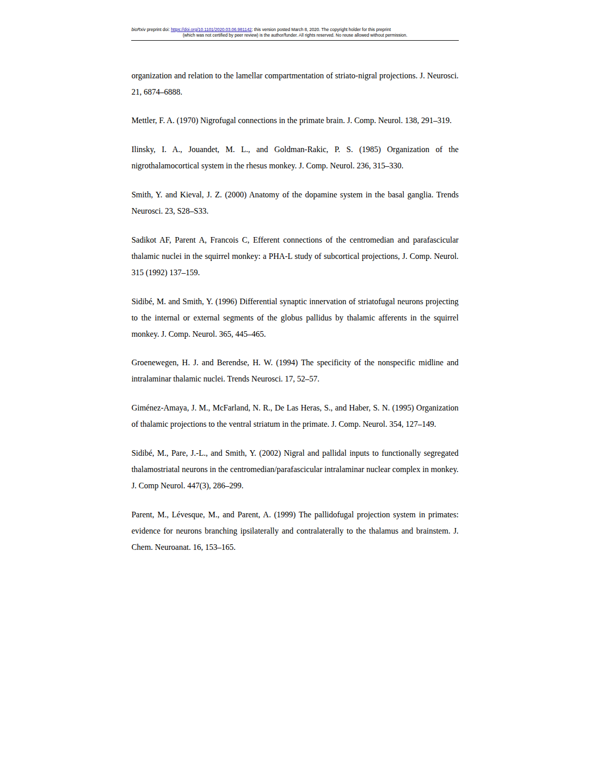bioRxiv preprint doi: https://doi.org/10.1101/2020.03.06.981142; this version posted March 8, 2020. The copyright holder for this preprint
(which was not certified by peer review) is the author/funder. All rights reserved. No reuse allowed without permission.
organization and relation to the lamellar compartmentation of striato-nigral projections. J. Neurosci. 21, 6874–6888.
Mettler, F. A. (1970) Nigrofugal connections in the primate brain. J. Comp. Neurol. 138, 291–319.
Ilinsky, I. A., Jouandet, M. L., and Goldman-Rakic, P. S. (1985) Organization of the nigrothalamocortical system in the rhesus monkey. J. Comp. Neurol. 236, 315–330.
Smith, Y. and Kieval, J. Z. (2000) Anatomy of the dopamine system in the basal ganglia. Trends Neurosci. 23, S28–S33.
Sadikot AF, Parent A, Francois C, Efferent connections of the centromedian and parafascicular thalamic nuclei in the squirrel monkey: a PHA-L study of subcortical projections, J. Comp. Neurol. 315 (1992) 137–159.
Sidibé, M. and Smith, Y. (1996) Differential synaptic innervation of striatofugal neurons projecting to the internal or external segments of the globus pallidus by thalamic afferents in the squirrel monkey. J. Comp. Neurol. 365, 445–465.
Groenewegen, H. J. and Berendse, H. W. (1994) The specificity of the nonspecific midline and intralaminar thalamic nuclei. Trends Neurosci. 17, 52–57.
Giménez-Amaya, J. M., McFarland, N. R., De Las Heras, S., and Haber, S. N. (1995) Organization of thalamic projections to the ventral striatum in the primate. J. Comp. Neurol. 354, 127–149.
Sidibé, M., Pare, J.-L., and Smith, Y. (2002) Nigral and pallidal inputs to functionally segregated thalamostriatal neurons in the centromedian/parafascicular intralaminar nuclear complex in monkey. J. Comp Neurol. 447(3), 286–299.
Parent, M., Lévesque, M., and Parent, A. (1999) The pallidofugal projection system in primates: evidence for neurons branching ipsilaterally and contralaterally to the thalamus and brainstem. J. Chem. Neuroanat. 16, 153–165.